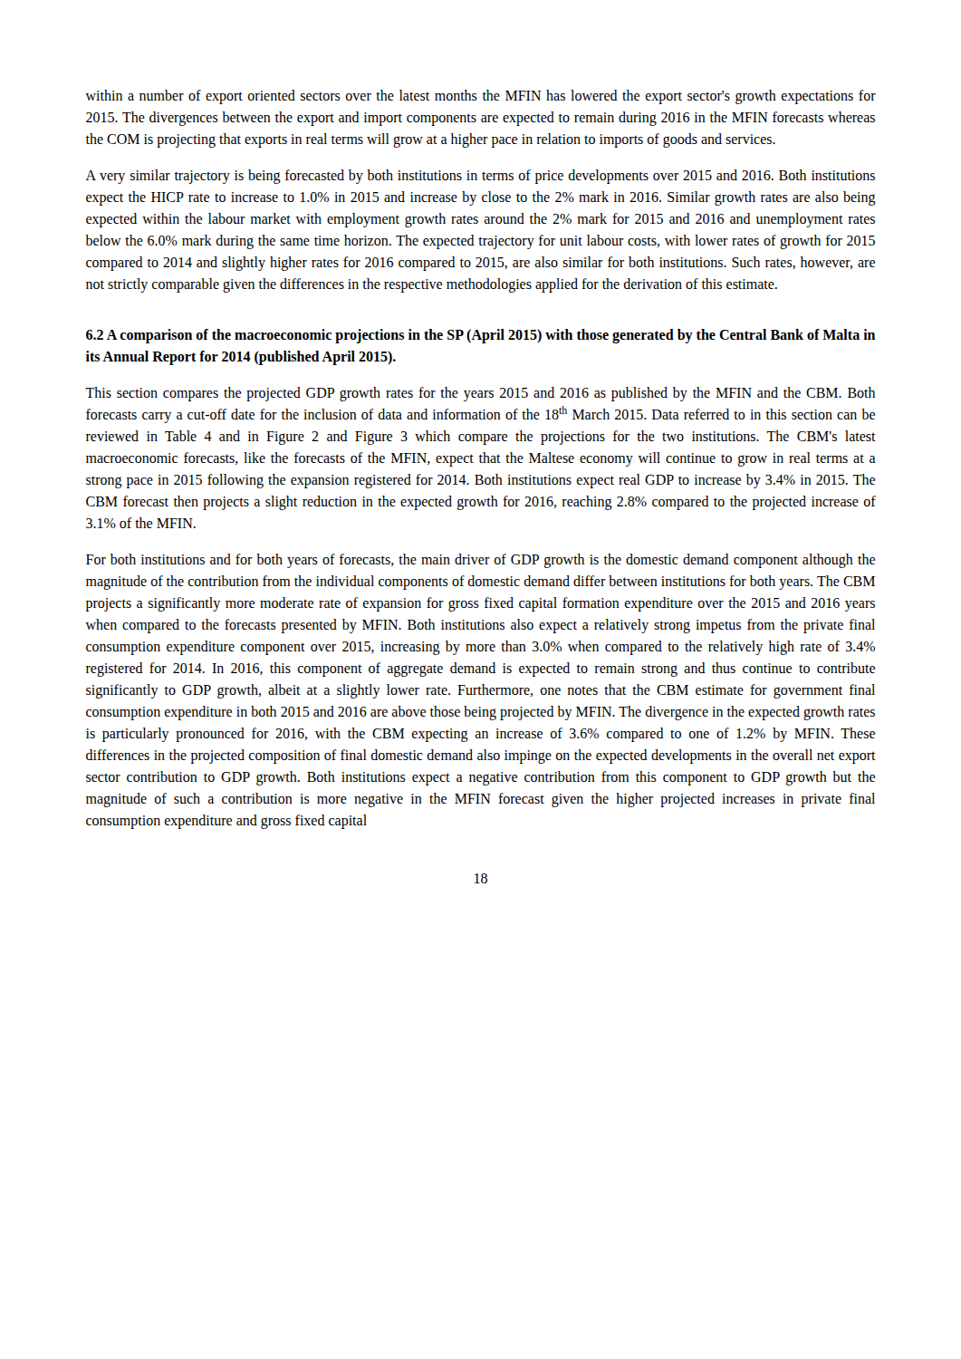within a number of export oriented sectors over the latest months the MFIN has lowered the export sector's growth expectations for 2015. The divergences between the export and import components are expected to remain during 2016 in the MFIN forecasts whereas the COM is projecting that exports in real terms will grow at a higher pace in relation to imports of goods and services.
A very similar trajectory is being forecasted by both institutions in terms of price developments over 2015 and 2016. Both institutions expect the HICP rate to increase to 1.0% in 2015 and increase by close to the 2% mark in 2016. Similar growth rates are also being expected within the labour market with employment growth rates around the 2% mark for 2015 and 2016 and unemployment rates below the 6.0% mark during the same time horizon. The expected trajectory for unit labour costs, with lower rates of growth for 2015 compared to 2014 and slightly higher rates for 2016 compared to 2015, are also similar for both institutions. Such rates, however, are not strictly comparable given the differences in the respective methodologies applied for the derivation of this estimate.
6.2 A comparison of the macroeconomic projections in the SP (April 2015) with those generated by the Central Bank of Malta in its Annual Report for 2014 (published April 2015).
This section compares the projected GDP growth rates for the years 2015 and 2016 as published by the MFIN and the CBM. Both forecasts carry a cut-off date for the inclusion of data and information of the 18th March 2015. Data referred to in this section can be reviewed in Table 4 and in Figure 2 and Figure 3 which compare the projections for the two institutions. The CBM's latest macroeconomic forecasts, like the forecasts of the MFIN, expect that the Maltese economy will continue to grow in real terms at a strong pace in 2015 following the expansion registered for 2014. Both institutions expect real GDP to increase by 3.4% in 2015. The CBM forecast then projects a slight reduction in the expected growth for 2016, reaching 2.8% compared to the projected increase of 3.1% of the MFIN.
For both institutions and for both years of forecasts, the main driver of GDP growth is the domestic demand component although the magnitude of the contribution from the individual components of domestic demand differ between institutions for both years. The CBM projects a significantly more moderate rate of expansion for gross fixed capital formation expenditure over the 2015 and 2016 years when compared to the forecasts presented by MFIN. Both institutions also expect a relatively strong impetus from the private final consumption expenditure component over 2015, increasing by more than 3.0% when compared to the relatively high rate of 3.4% registered for 2014. In 2016, this component of aggregate demand is expected to remain strong and thus continue to contribute significantly to GDP growth, albeit at a slightly lower rate. Furthermore, one notes that the CBM estimate for government final consumption expenditure in both 2015 and 2016 are above those being projected by MFIN. The divergence in the expected growth rates is particularly pronounced for 2016, with the CBM expecting an increase of 3.6% compared to one of 1.2% by MFIN. These differences in the projected composition of final domestic demand also impinge on the expected developments in the overall net export sector contribution to GDP growth. Both institutions expect a negative contribution from this component to GDP growth but the magnitude of such a contribution is more negative in the MFIN forecast given the higher projected increases in private final consumption expenditure and gross fixed capital
18